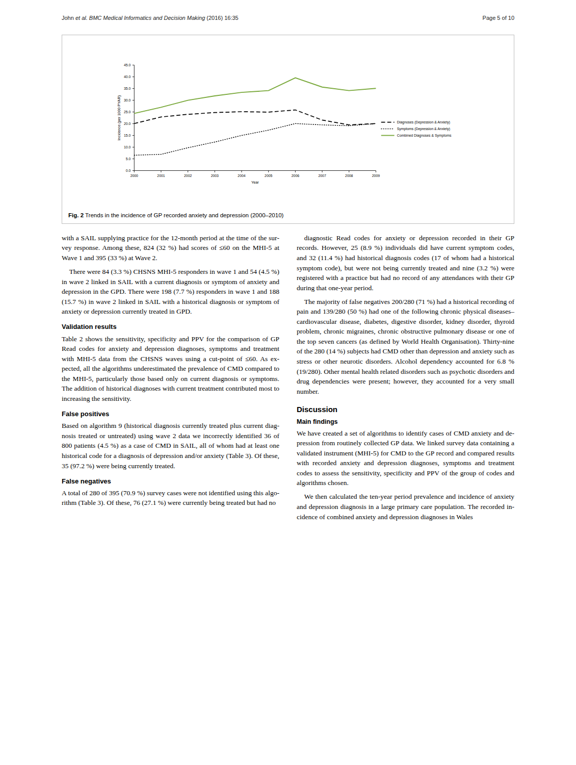John et al. BMC Medical Informatics and Decision Making (2016) 16:35
Page 5 of 10
45.0 40.0 35.0 30.0 25.0 20.0 15.0 10.0 5.0 0.0 Incidence (per 1000 PYAR) 2000 2001 2002 2003 2004 2005 2006 2007 2008 2009 Year Diagnoses (Depression & Anxiety) Symptoms (Depression & Anxiety) Combined Diagnoses & Symptoms
Fig. 2 Trends in the incidence of GP recorded anxiety and depression (2000–2010)
with a SAIL supplying practice for the 12-month period at the time of the survey response. Among these, 824 (32 %) had scores of ≤60 on the MHI-5 at Wave 1 and 395 (33 %) at Wave 2.
There were 84 (3.3 %) CHSNS MHI-5 responders in wave 1 and 54 (4.5 %) in wave 2 linked in SAIL with a current diagnosis or symptom of anxiety and depression in the GPD. There were 198 (7.7 %) responders in wave 1 and 188 (15.7 %) in wave 2 linked in SAIL with a historical diagnosis or symptom of anxiety or depression currently treated in GPD.
Validation results
Table 2 shows the sensitivity, specificity and PPV for the comparison of GP Read codes for anxiety and depression diagnoses, symptoms and treatment with MHI-5 data from the CHSNS waves using a cut-point of ≤60. As expected, all the algorithms underestimated the prevalence of CMD compared to the MHI-5, particularly those based only on current diagnosis or symptoms. The addition of historical diagnoses with current treatment contributed most to increasing the sensitivity.
False positives
Based on algorithm 9 (historical diagnosis currently treated plus current diagnosis treated or untreated) using wave 2 data we incorrectly identified 36 of 800 patients (4.5 %) as a case of CMD in SAIL, all of whom had at least one historical code for a diagnosis of depression and/or anxiety (Table 3). Of these, 35 (97.2 %) were being currently treated.
False negatives
A total of 280 of 395 (70.9 %) survey cases were not identified using this algorithm (Table 3). Of these, 76 (27.1 %) were currently being treated but had no
diagnostic Read codes for anxiety or depression recorded in their GP records. However, 25 (8.9 %) individuals did have current symptom codes, and 32 (11.4 %) had historical diagnosis codes (17 of whom had a historical symptom code), but were not being currently treated and nine (3.2 %) were registered with a practice but had no record of any attendances with their GP during that one-year period.
The majority of false negatives 200/280 (71 %) had a historical recording of pain and 139/280 (50 %) had one of the following chronic physical diseases–cardiovascular disease, diabetes, digestive disorder, kidney disorder, thyroid problem, chronic migraines, chronic obstructive pulmonary disease or one of the top seven cancers (as defined by World Health Organisation). Thirty-nine of the 280 (14 %) subjects had CMD other than depression and anxiety such as stress or other neurotic disorders. Alcohol dependency accounted for 6.8 % (19/280). Other mental health related disorders such as psychotic disorders and drug dependencies were present; however, they accounted for a very small number.
Discussion
Main findings
We have created a set of algorithms to identify cases of CMD anxiety and depression from routinely collected GP data. We linked survey data containing a validated instrument (MHI-5) for CMD to the GP record and compared results with recorded anxiety and depression diagnoses, symptoms and treatment codes to assess the sensitivity, specificity and PPV of the group of codes and algorithms chosen.
We then calculated the ten-year period prevalence and incidence of anxiety and depression diagnosis in a large primary care population. The recorded incidence of combined anxiety and depression diagnoses in Wales